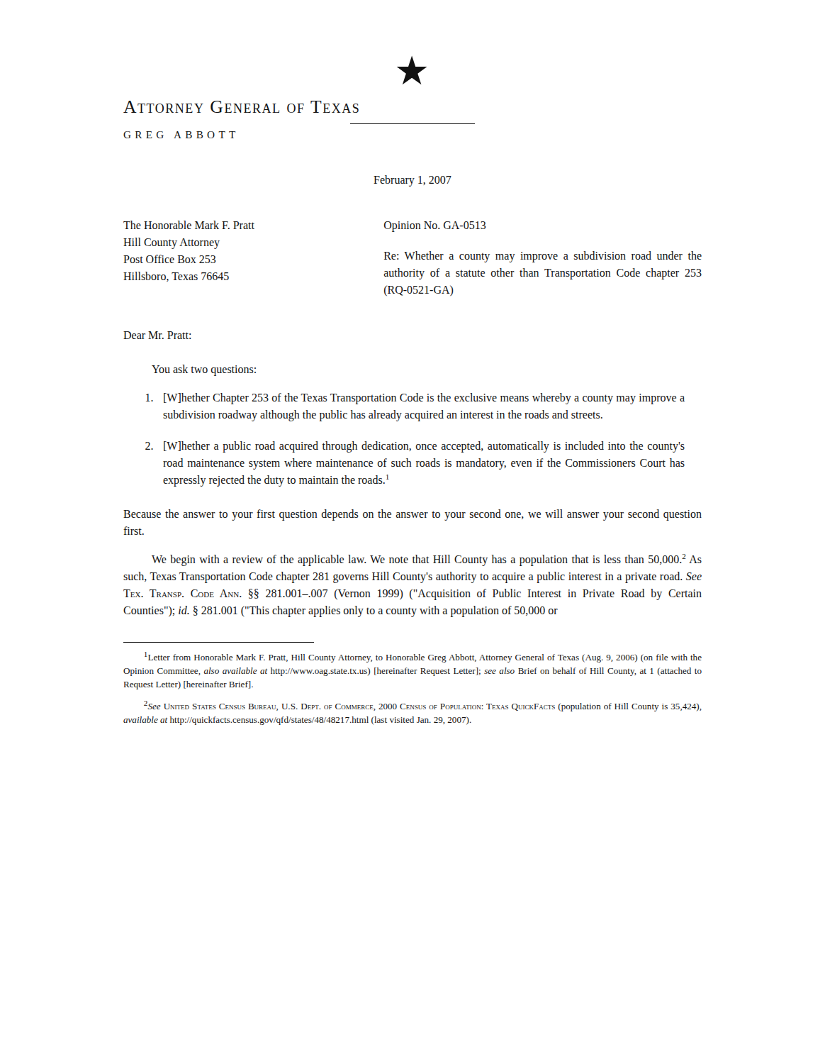★
Attorney General of Texas
GREG ABBOTT
February 1, 2007
| The Honorable Mark F. Pratt Hill County Attorney Post Office Box 253 Hillsboro, Texas 76645 | Opinion No. GA-0513 Re: Whether a county may improve a subdivision road under the authority of a statute other than Transportation Code chapter 253 (RQ-0521-GA) |
Dear Mr. Pratt:
You ask two questions:
[W]hether Chapter 253 of the Texas Transportation Code is the exclusive means whereby a county may improve a subdivision roadway although the public has already acquired an interest in the roads and streets.
[W]hether a public road acquired through dedication, once accepted, automatically is included into the county's road maintenance system where maintenance of such roads is mandatory, even if the Commissioners Court has expressly rejected the duty to maintain the roads.1
Because the answer to your first question depends on the answer to your second one, we will answer your second question first.
We begin with a review of the applicable law. We note that Hill County has a population that is less than 50,000.2 As such, Texas Transportation Code chapter 281 governs Hill County's authority to acquire a public interest in a private road. See Tex. Transp. Code Ann. §§ 281.001–.007 (Vernon 1999) ("Acquisition of Public Interest in Private Road by Certain Counties"); id. § 281.001 ("This chapter applies only to a county with a population of 50,000 or
1Letter from Honorable Mark F. Pratt, Hill County Attorney, to Honorable Greg Abbott, Attorney General of Texas (Aug. 9, 2006) (on file with the Opinion Committee, also available at http://www.oag.state.tx.us) [hereinafter Request Letter]; see also Brief on behalf of Hill County, at 1 (attached to Request Letter) [hereinafter Brief].
2See United States Census Bureau, U.S. Dept. of Commerce, 2000 Census of Population: Texas QuickFacts (population of Hill County is 35,424), available at http://quickfacts.census.gov/qfd/states/48/48217.html (last visited Jan. 29, 2007).